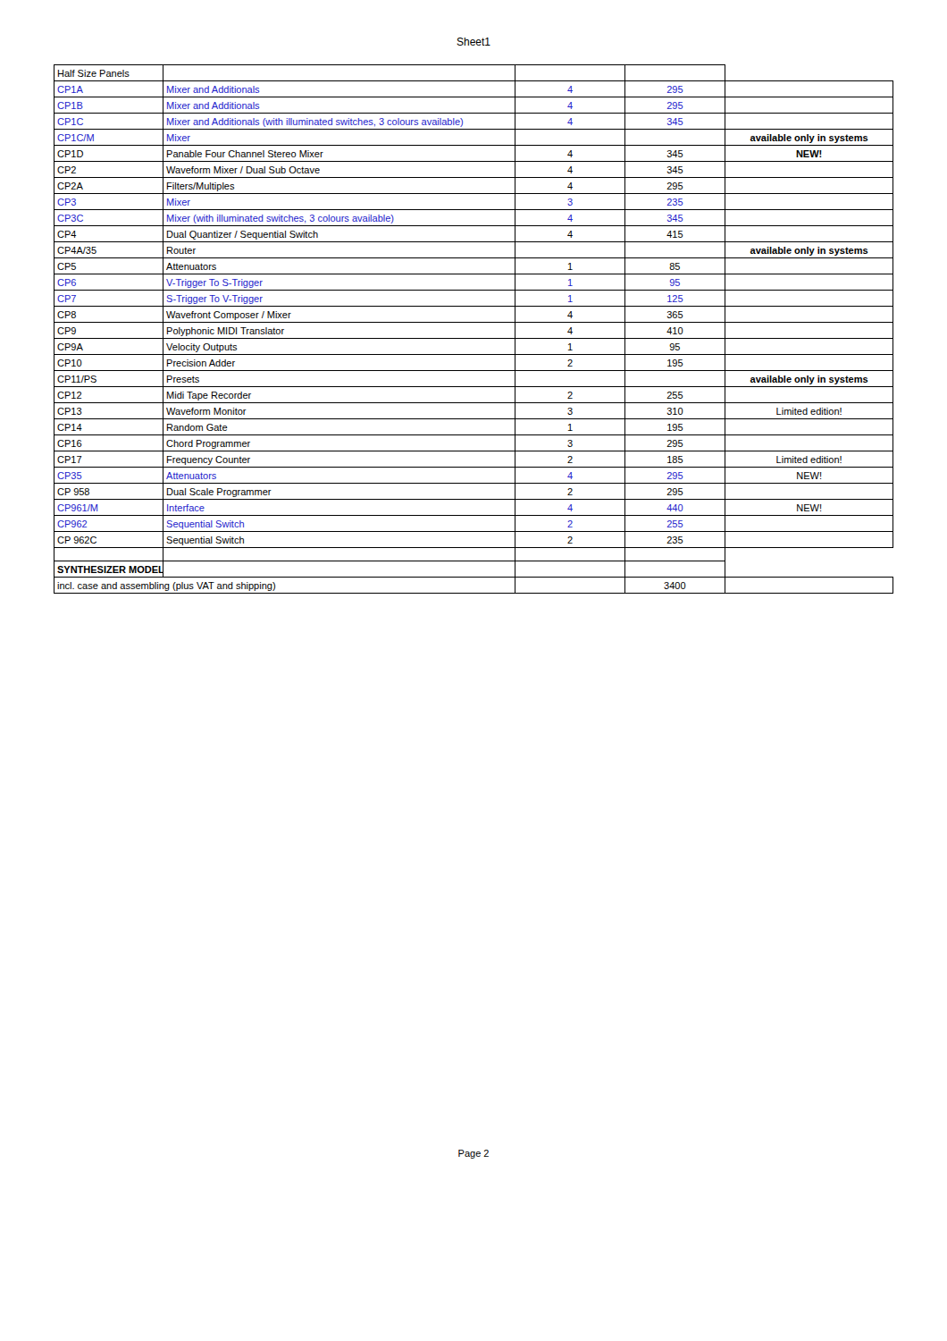Sheet1
| Half Size Panels | | | | |
| CP1A | Mixer and Additionals | 4 | 295 | |
| CP1B | Mixer and Additionals | 4 | 295 | |
| CP1C | Mixer and Additionals (with illuminated switches, 3 colours available) | 4 | 345 | |
| CP1C/M | Mixer | | | available only in systems |
| CP1D | Panable Four Channel Stereo Mixer | 4 | 345 | NEW! |
| CP2 | Waveform Mixer / Dual Sub Octave | 4 | 345 | |
| CP2A | Filters/Multiples | 4 | 295 | |
| CP3 | Mixer | 3 | 235 | |
| CP3C | Mixer (with illuminated switches, 3 colours available) | 4 | 345 | |
| CP4 | Dual Quantizer / Sequential Switch | 4 | 415 | |
| CP4A/35 | Router | | | available only in systems |
| CP5 | Attenuators | 1 | 85 | |
| CP6 | V-Trigger To S-Trigger | 1 | 95 | |
| CP7 | S-Trigger To V-Trigger | 1 | 125 | |
| CP8 | Wavefront Composer / Mixer | 4 | 365 | |
| CP9 | Polyphonic MIDI Translator | 4 | 410 | |
| CP9A | Velocity Outputs | 1 | 95 | |
| CP10 | Precision Adder | 2 | 195 | |
| CP11/PS | Presets | | | available only in systems |
| CP12 | Midi Tape Recorder | 2 | 255 | |
| CP13 | Waveform Monitor | 3 | 310 | Limited edition! |
| CP14 | Random Gate | 1 | 195 | |
| CP16 | Chord Programmer | 3 | 295 | |
| CP17 | Frequency Counter | 2 | 185 | Limited edition! |
| CP35 | Attenuators | 4 | 295 | NEW! |
| CP 958 | Dual Scale Programmer | 2 | 295 | |
| CP961/M | Interface | 4 | 440 | NEW! |
| CP962 | Sequential Switch | 2 | 255 | |
| CP 962C | Sequential Switch | 2 | 235 | |
| SYNTHESIZER MODEL 15 | | | | |
| incl. case and assembling (plus VAT and shipping) | | 3400 | |
Page 2